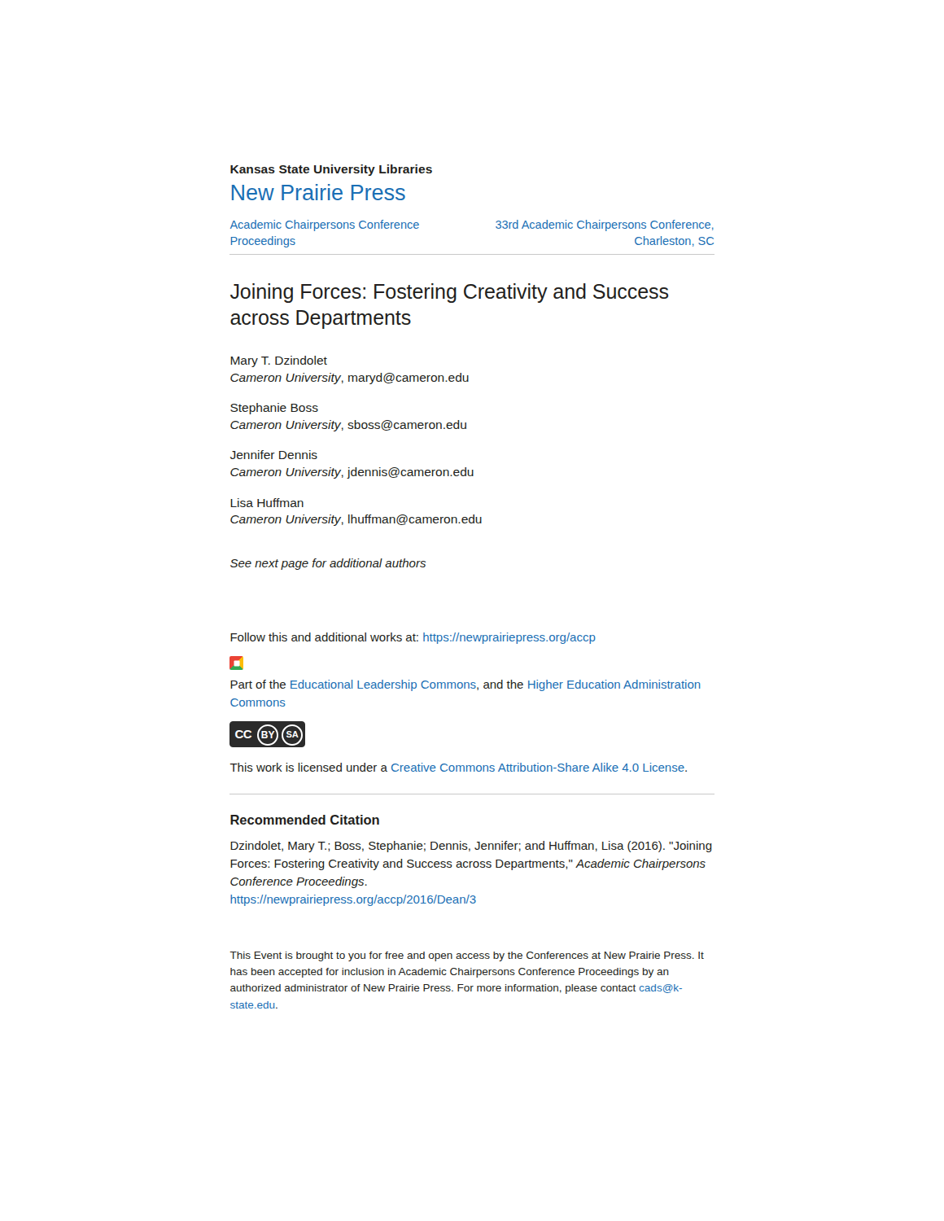Kansas State University Libraries
New Prairie Press
Academic Chairpersons Conference Proceedings
33rd Academic Chairpersons Conference, Charleston, SC
Joining Forces: Fostering Creativity and Success across Departments
Mary T. Dzindolet
Cameron University, maryd@cameron.edu
Stephanie Boss
Cameron University, sboss@cameron.edu
Jennifer Dennis
Cameron University, jdennis@cameron.edu
Lisa Huffman
Cameron University, lhuffman@cameron.edu
See next page for additional authors
Follow this and additional works at: https://newprairiepress.org/accp
Part of the Educational Leadership Commons, and the Higher Education Administration Commons
CC BY SA
This work is licensed under a Creative Commons Attribution-Share Alike 4.0 License.
Recommended Citation
Dzindolet, Mary T.; Boss, Stephanie; Dennis, Jennifer; and Huffman, Lisa (2016). "Joining Forces: Fostering Creativity and Success across Departments," Academic Chairpersons Conference Proceedings.
https://newprairiepress.org/accp/2016/Dean/3
This Event is brought to you for free and open access by the Conferences at New Prairie Press. It has been accepted for inclusion in Academic Chairpersons Conference Proceedings by an authorized administrator of New Prairie Press. For more information, please contact cads@k-state.edu.